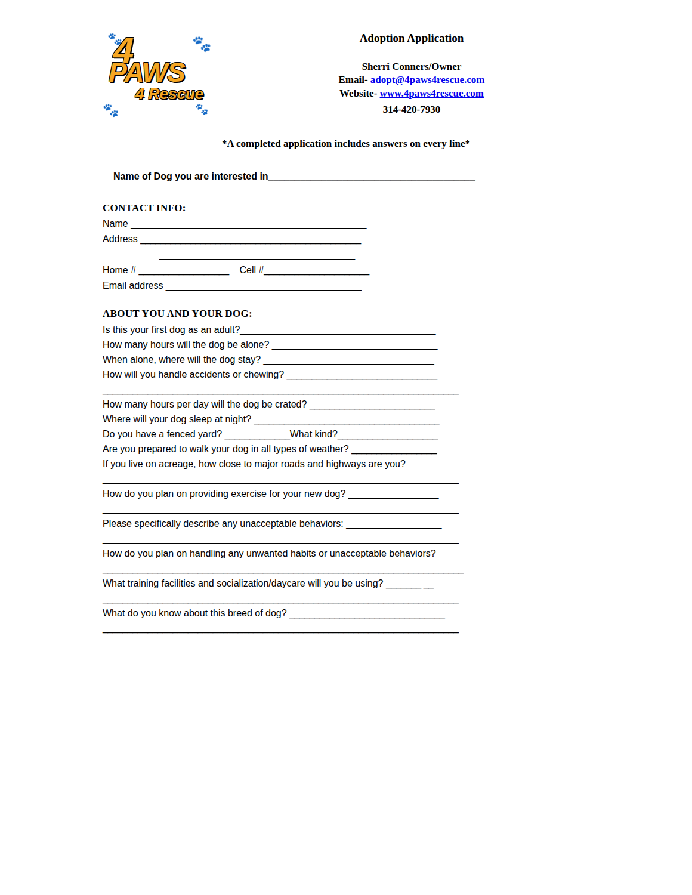🐾 🐾 🐾 🐾
4
PAWS
4 Rescue
Adoption Application
Sherri Conners/Owner
Email- adopt@4paws4rescue.com
Website- www.4paws4rescue.com
314-420-7930
*A completed application includes answers on every line*
Name of Dog you are interested in_______________________________________
CONTACT INFO:
Name _______________________________________________
Address ____________________________________________
_______________________________________
Home # __________________ Cell #_____________________
Email address _______________________________________
ABOUT YOU AND YOUR DOG:
Is this your first dog as an adult?_______________________________________
How many hours will the dog be alone? _________________________________
When alone, where will the dog stay? __________________________________
How will you handle accidents or chewing? ______________________________
_______________________________________________________________________
How many hours per day will the dog be crated? _________________________
Where will your dog sleep at night? _____________________________________
Do you have a fenced yard? _____________What kind?____________________
Are you prepared to walk your dog in all types of weather? _________________
If you live on acreage, how close to major roads and highways are you?
_______________________________________________________________________
How do you plan on providing exercise for your new dog? __________________
_______________________________________________________________________
Please specifically describe any unacceptable behaviors: ___________________
_______________________________________________________________________
How do you plan on handling any unwanted habits or unacceptable behaviors?
________________________________________________________________________
What training facilities and socialization/daycare will you be using? _______ __
_______________________________________________________________________
What do you know about this breed of dog? _______________________________
_______________________________________________________________________